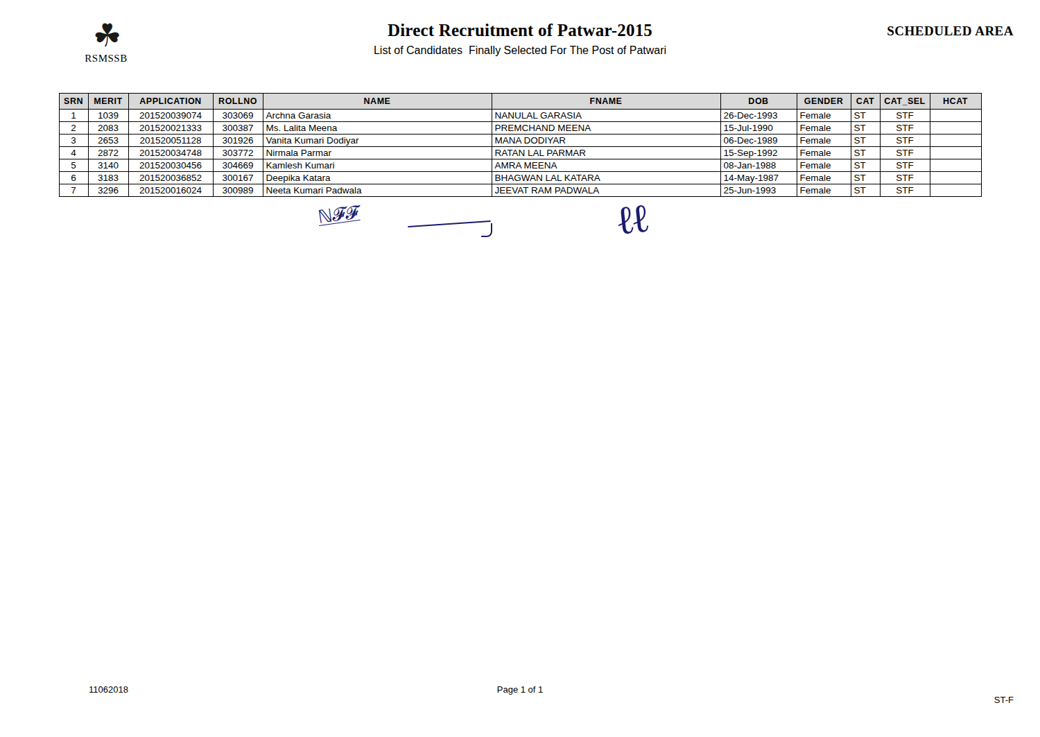☘
RSMSSB
Direct Recruitment of Patwar-2015
List of Candidates Finally Selected For The Post of Patwari
SCHEDULED AREA
| SRN | MERIT | APPLICATION | ROLLNO | NAME | FNAME | DOB | GENDER | CAT | CAT_SEL | HCAT |
| --- | --- | --- | --- | --- | --- | --- | --- | --- | --- | --- |
| 1 | 1039 | 201520039074 | 303069 | Archna Garasia | NANULAL GARASIA | 26-Dec-1993 | Female | ST | STF | |
| 2 | 2083 | 201520021333 | 300387 | Ms. Lalita Meena | PREMCHAND MEENA | 15-Jul-1990 | Female | ST | STF | |
| 3 | 2653 | 201520051128 | 301926 | Vanita Kumari Dodiyar | MANA DODIYAR | 06-Dec-1989 | Female | ST | STF | |
| 4 | 2872 | 201520034748 | 303772 | Nirmala Parmar | RATAN LAL PARMAR | 15-Sep-1992 | Female | ST | STF | |
| 5 | 3140 | 201520030456 | 304669 | Kamlesh Kumari | AMRA MEENA | 08-Jan-1988 | Female | ST | STF | |
| 6 | 3183 | 201520036852 | 300167 | Deepika Katara | BHAGWAN LAL KATARA | 14-May-1987 | Female | ST | STF | |
| 7 | 3296 | 201520016024 | 300989 | Neeta Kumari Padwala | JEEVAT RAM PADWALA | 25-Jun-1993 | Female | ST | STF | |
ℕ𝓕𝓕
ℓℓ
11062018
Page 1 of 1
ST-F